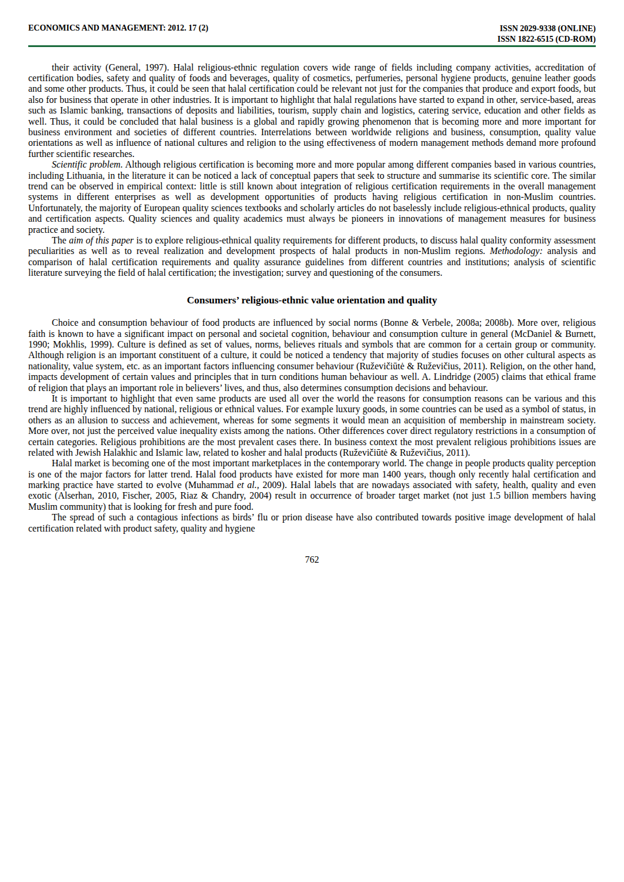ECONOMICS AND MANAGEMENT: 2012. 17 (2)
ISSN 2029-9338 (ONLINE)
ISSN 1822-6515 (CD-ROM)
their activity (General, 1997). Halal religious-ethnic regulation covers wide range of fields including company activities, accreditation of certification bodies, safety and quality of foods and beverages, quality of cosmetics, perfumeries, personal hygiene products, genuine leather goods and some other products. Thus, it could be seen that halal certification could be relevant not just for the companies that produce and export foods, but also for business that operate in other industries. It is important to highlight that halal regulations have started to expand in other, service-based, areas such as Islamic banking, transactions of deposits and liabilities, tourism, supply chain and logistics, catering service, education and other fields as well. Thus, it could be concluded that halal business is a global and rapidly growing phenomenon that is becoming more and more important for business environment and societies of different countries. Interrelations between worldwide religions and business, consumption, quality value orientations as well as influence of national cultures and religion to the using effectiveness of modern management methods demand more profound further scientific researches.
Scientific problem. Although religious certification is becoming more and more popular among different companies based in various countries, including Lithuania, in the literature it can be noticed a lack of conceptual papers that seek to structure and summarise its scientific core. The similar trend can be observed in empirical context: little is still known about integration of religious certification requirements in the overall management systems in different enterprises as well as development opportunities of products having religious certification in non-Muslim countries. Unfortunately, the majority of European quality sciences textbooks and scholarly articles do not baselessly include religious-ethnical products, quality and certification aspects. Quality sciences and quality academics must always be pioneers in innovations of management measures for business practice and society.
The aim of this paper is to explore religious-ethnical quality requirements for different products, to discuss halal quality conformity assessment peculiarities as well as to reveal realization and development prospects of halal products in non-Muslim regions. Methodology: analysis and comparison of halal certification requirements and quality assurance guidelines from different countries and institutions; analysis of scientific literature surveying the field of halal certification; the investigation; survey and questioning of the consumers.
Consumers’ religious-ethnic value orientation and quality
Choice and consumption behaviour of food products are influenced by social norms (Bonne & Verbele, 2008a; 2008b). More over, religious faith is known to have a significant impact on personal and societal cognition, behaviour and consumption culture in general (McDaniel & Burnett, 1990; Mokhlis, 1999). Culture is defined as set of values, norms, believes rituals and symbols that are common for a certain group or community. Although religion is an important constituent of a culture, it could be noticed a tendency that majority of studies focuses on other cultural aspects as nationality, value system, etc. as an important factors influencing consumer behaviour (Ruževičiūtė & Ruževičius, 2011). Religion, on the other hand, impacts development of certain values and principles that in turn conditions human behaviour as well. A. Lindridge (2005) claims that ethical frame of religion that plays an important role in believers’ lives, and thus, also determines consumption decisions and behaviour.
It is important to highlight that even same products are used all over the world the reasons for consumption reasons can be various and this trend are highly influenced by national, religious or ethnical values. For example luxury goods, in some countries can be used as a symbol of status, in others as an allusion to success and achievement, whereas for some segments it would mean an acquisition of membership in mainstream society. More over, not just the perceived value inequality exists among the nations. Other differences cover direct regulatory restrictions in a consumption of certain categories. Religious prohibitions are the most prevalent cases there. In business context the most prevalent religious prohibitions issues are related with Jewish Halakhic and Islamic law, related to kosher and halal products (Ruževičiūtė & Ruževičius, 2011).
Halal market is becoming one of the most important marketplaces in the contemporary world. The change in people products quality perception is one of the major factors for latter trend. Halal food products have existed for more man 1400 years, though only recently halal certification and marking practice have started to evolve (Muhammad et al., 2009). Halal labels that are nowadays associated with safety, health, quality and even exotic (Alserhan, 2010, Fischer, 2005, Riaz & Chandry, 2004) result in occurrence of broader target market (not just 1.5 billion members having Muslim community) that is looking for fresh and pure food.
The spread of such a contagious infections as birds’ flu or prion disease have also contributed towards positive image development of halal certification related with product safety, quality and hygiene
762